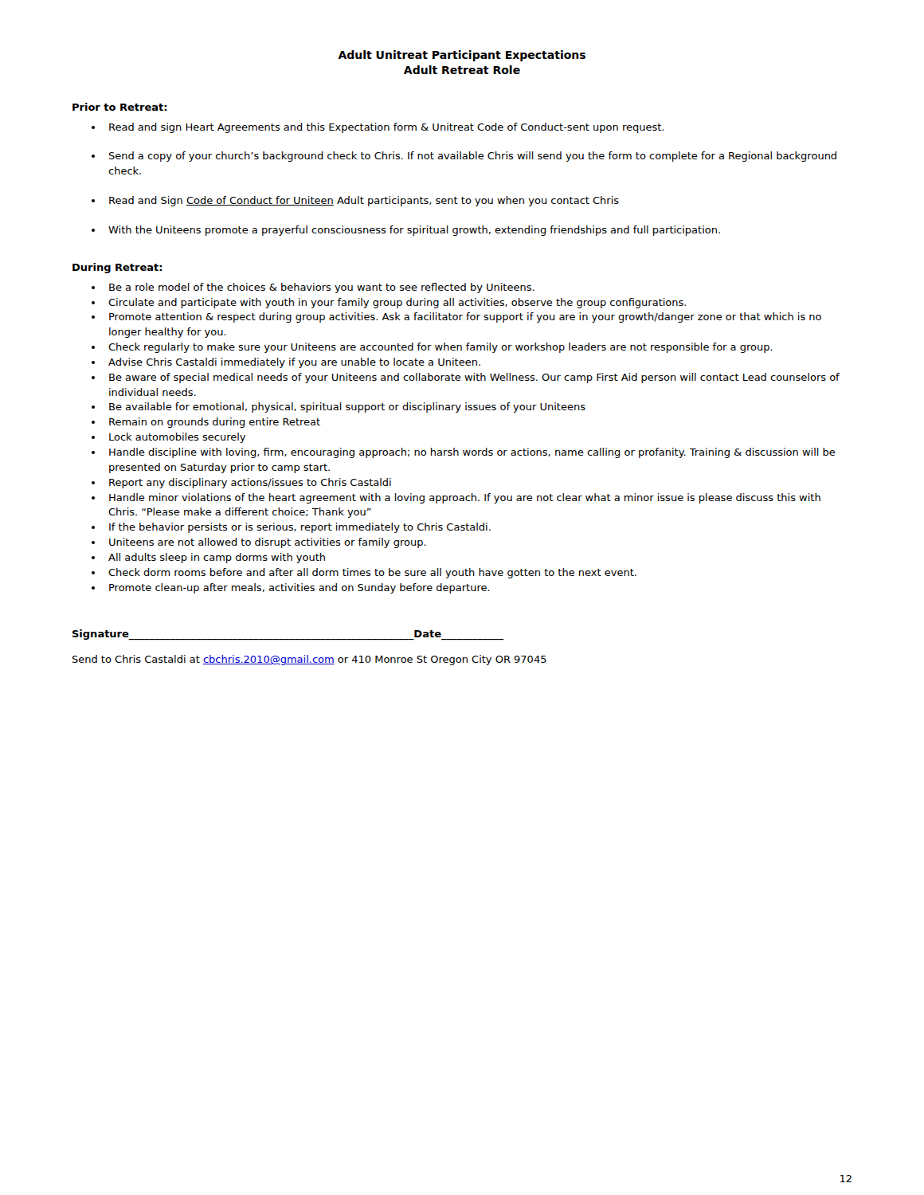Adult Unitreat Participant Expectations
Adult Retreat Role
Prior to Retreat:
Read and sign Heart Agreements and this Expectation form & Unitreat Code of Conduct-sent upon request.
Send a copy of your church’s background check to Chris. If not available Chris will send you the form to complete for a Regional background check.
Read and Sign Code of Conduct for Uniteen Adult participants, sent to you when you contact Chris
With the Uniteens promote a prayerful consciousness for spiritual growth, extending friendships and full participation.
During Retreat:
Be a role model of the choices & behaviors you want to see reflected by Uniteens.
Circulate and participate with youth in your family group during all activities, observe the group configurations.
Promote attention & respect during group activities. Ask a facilitator for support if you are in your growth/danger zone or that which is no longer healthy for you.
Check regularly to make sure your Uniteens are accounted for when family or workshop leaders are not responsible for a group.
Advise Chris Castaldi immediately if you are unable to locate a Uniteen.
Be aware of special medical needs of your Uniteens and collaborate with Wellness. Our camp First Aid person will contact Lead counselors of individual needs.
Be available for emotional, physical, spiritual support or disciplinary issues of your Uniteens
Remain on grounds during entire Retreat
Lock automobiles securely
Handle discipline with loving, firm, encouraging approach; no harsh words or actions, name calling or profanity. Training & discussion will be presented on Saturday prior to camp start.
Report any disciplinary actions/issues to Chris Castaldi
Handle minor violations of the heart agreement with a loving approach. If you are not clear what a minor issue is please discuss this with Chris. “Please make a different choice; Thank you”
If the behavior persists or is serious, report immediately to Chris Castaldi.
Uniteens are not allowed to disrupt activities or family group.
All adults sleep in camp dorms with youth
Check dorm rooms before and after all dorm times to be sure all youth have gotten to the next event.
Promote clean-up after meals, activities and on Sunday before departure.
Signature_______________________________________________________Date____________
Send to Chris Castaldi at cbchris.2010@gmail.com or 410 Monroe St Oregon City OR 97045
12